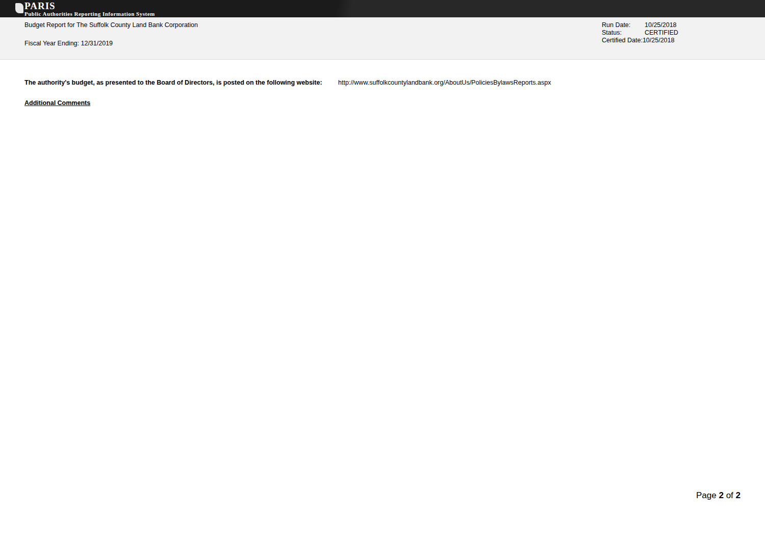PARIS
Public Authorities Reporting Information System
Budget Report for The Suffolk County Land Bank Corporation
Fiscal Year Ending: 12/31/2019
| Run Date: | 10/25/2018 |
| Status: | CERTIFIED |
| Certified Date:10/25/2018 |
The authority's budget, as presented to the Board of Directors, is posted on the following website: http://www.suffolkcountylandbank.org/AboutUs/PoliciesBylawsReports.aspx
Additional Comments
Page 2 of 2